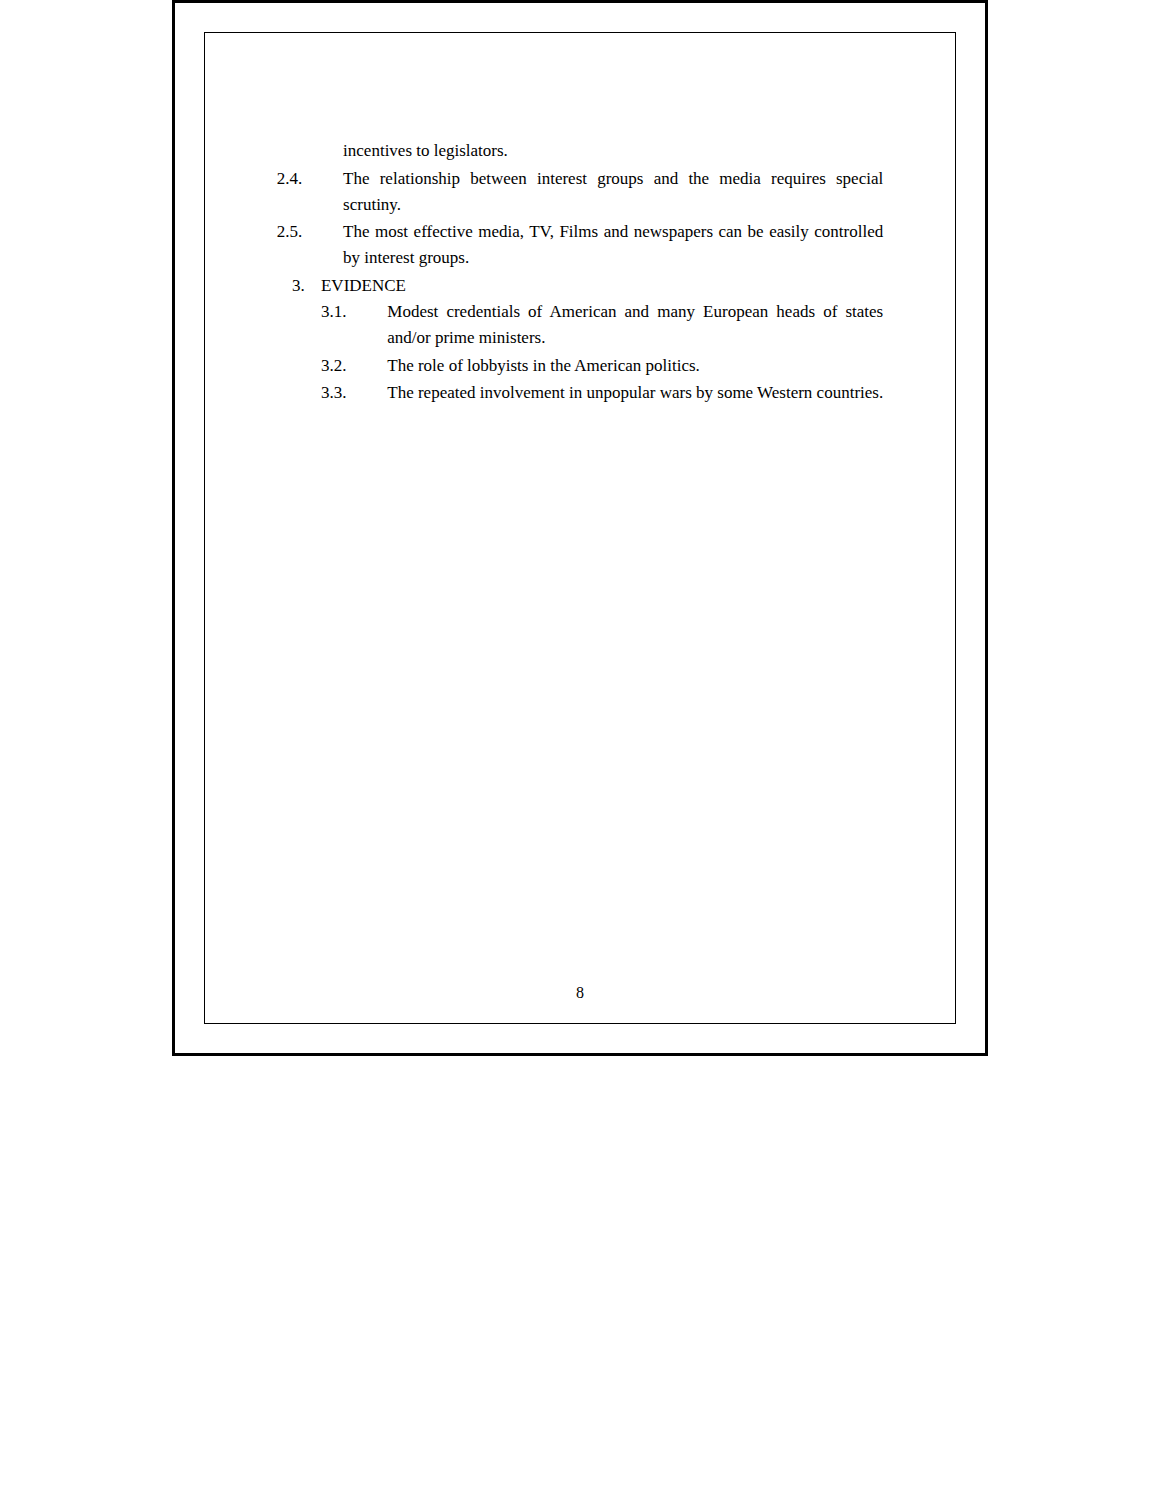incentives to legislators.
2.4. The relationship between interest groups and the media requires special scrutiny.
2.5. The most effective media, TV, Films and newspapers can be easily controlled by interest groups.
3. Evidence
3.1. Modest credentials of American and many European heads of states and/or prime ministers.
3.2. The role of lobbyists in the American politics.
3.3. The repeated involvement in unpopular wars by some Western countries.
8